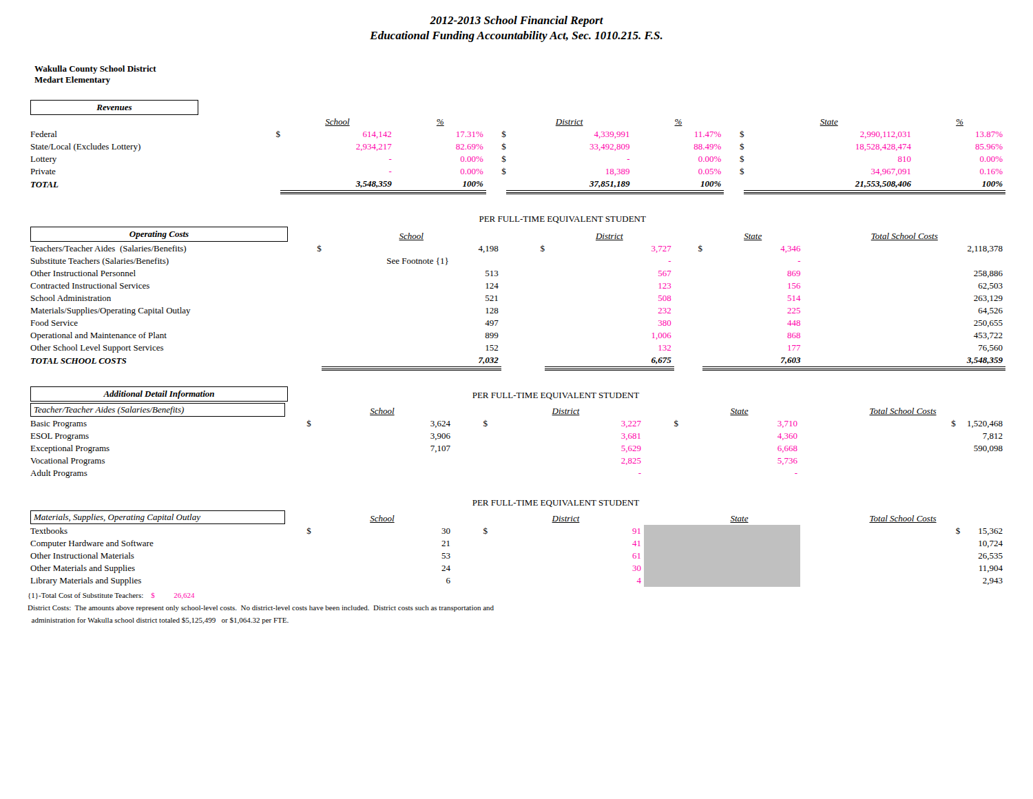2012-2013 School Financial Report
Educational Funding Accountability Act, Sec. 1010.215. F.S.
Wakulla County School District
Medart Elementary
| Revenues | | | | | | | | | |
| | | School | % | | District | % | | State | % |
| Federal | $ | 614,142 | 17.31% | $ | 4,339,991 | 11.47% | $ | 2,990,112,031 | 13.87% |
| State/Local (Excludes Lottery) | | 2,934,217 | 82.69% | $ | 33,492,809 | 88.49% | $ | 18,528,428,474 | 85.96% |
| Lottery | | - | 0.00% | $ | - | 0.00% | $ | 810 | 0.00% |
| Private | | - | 0.00% | $ | 18,389 | 0.05% | $ | 34,967,091 | 0.16% |
| TOTAL | | 3,548,359 | 100% | | 37,851,189 | 100% | | 21,553,508,406 | 100% |
| | | PER FULL-TIME EQUIVALENT STUDENT | |
| Operating Costs | | School | | District | | State | Total School Costs |
| Teachers/Teacher Aides (Salaries/Benefits) | $ | 4,198 | $ | 3,727 | $ | 4,346 | 2,118,378 |
| Substitute Teachers (Salaries/Benefits) | See Footnote {1} | - | | - | |
| Other Instructional Personnel | | 513 | | 567 | | 869 | 258,886 |
| Contracted Instructional Services | | 124 | | 123 | | 156 | 62,503 |
| School Administration | | 521 | | 508 | | 514 | 263,129 |
| Materials/Supplies/Operating Capital Outlay | | 128 | | 232 | | 225 | 64,526 |
| Food Service | | 497 | | 380 | | 448 | 250,655 |
| Operational and Maintenance of Plant | | 899 | | 1,006 | | 868 | 453,722 |
| Other School Level Support Services | | 152 | | 132 | | 177 | 76,560 |
| TOTAL SCHOOL COSTS | | 7,032 | | 6,675 | | 7,603 | 3,548,359 |
| Additional Detail Information | | PER FULL-TIME EQUIVALENT STUDENT | |
| Teacher/Teacher Aides (Salaries/Benefits) | | School | | District | | State | Total School Costs |
| Basic Programs | $ | 3,624 | $ | 3,227 | $ | 3,710 | $ 1,520,468 |
| ESOL Programs | | 3,906 | | 3,681 | | 4,360 | 7,812 |
| Exceptional Programs | | 7,107 | | 5,629 | | 6,668 | 590,098 |
| Vocational Programs | | | | 2,825 | | 5,736 | |
| Adult Programs | | | | - | | - | |
| | | PER FULL-TIME EQUIVALENT STUDENT | |
| Materials, Supplies, Operating Capital Outlay | | School | | District | | State | Total School Costs |
| Textbooks | $ | 30 | $ | 91 | | | $ 15,362 |
| Computer Hardware and Software | | 21 | | 41 | | | 10,724 |
| Other Instructional Materials | | 53 | | 61 | | | 26,535 |
| Other Materials and Supplies | | 24 | | 30 | | | 11,904 |
| Library Materials and Supplies | | 6 | | 4 | | | 2,943 |
{1}-Total Cost of Substitute Teachers: $ 26,624
District Costs: The amounts above represent only school-level costs. No district-level costs have been included. District costs such as transportation and
administration for Wakulla school district totaled $5,125,499 or $1,064.32 per FTE.